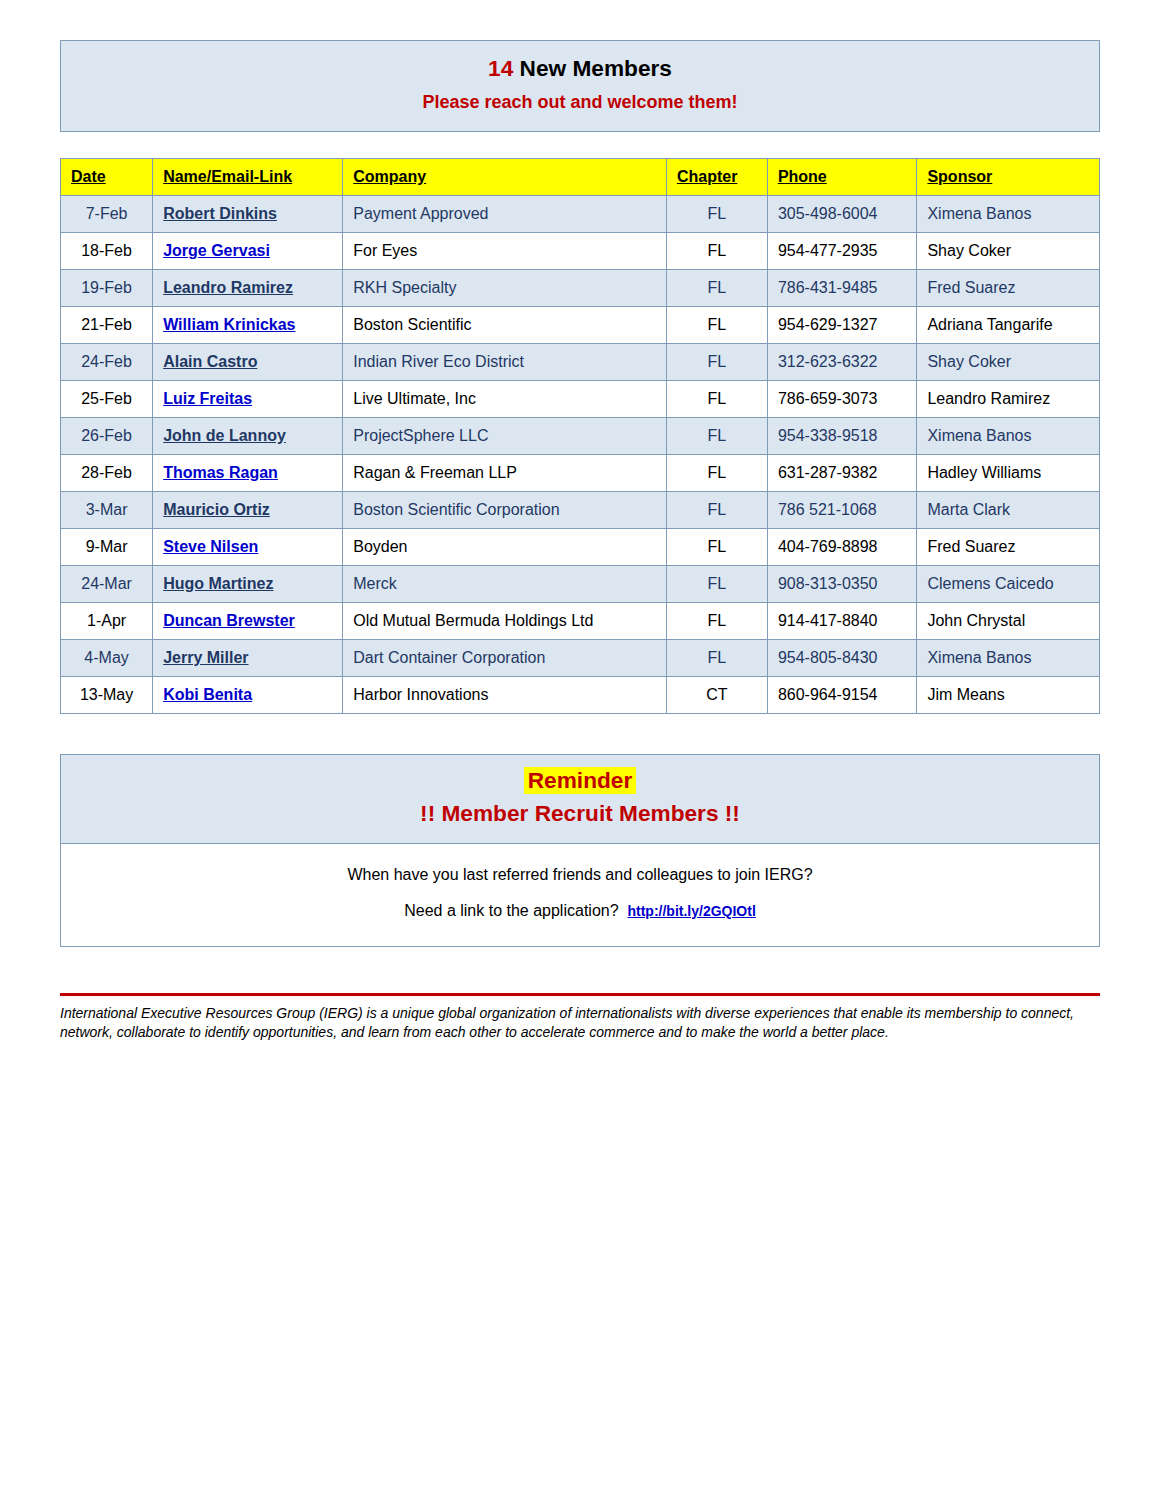14 New Members
Please reach out and welcome them!
| Date | Name/Email-Link | Company | Chapter | Phone | Sponsor |
| --- | --- | --- | --- | --- | --- |
| 7-Feb | Robert Dinkins | Payment Approved | FL | 305-498-6004 | Ximena Banos |
| 18-Feb | Jorge Gervasi | For Eyes | FL | 954-477-2935 | Shay Coker |
| 19-Feb | Leandro Ramirez | RKH Specialty | FL | 786-431-9485 | Fred Suarez |
| 21-Feb | William Krinickas | Boston Scientific | FL | 954-629-1327 | Adriana Tangarife |
| 24-Feb | Alain Castro | Indian River Eco District | FL | 312-623-6322 | Shay Coker |
| 25-Feb | Luiz Freitas | Live Ultimate, Inc | FL | 786-659-3073 | Leandro Ramirez |
| 26-Feb | John de Lannoy | ProjectSphere LLC | FL | 954-338-9518 | Ximena Banos |
| 28-Feb | Thomas Ragan | Ragan & Freeman LLP | FL | 631-287-9382 | Hadley Williams |
| 3-Mar | Mauricio Ortiz | Boston Scientific Corporation | FL | 786 521-1068 | Marta Clark |
| 9-Mar | Steve Nilsen | Boyden | FL | 404-769-8898 | Fred Suarez |
| 24-Mar | Hugo Martinez | Merck | FL | 908-313-0350 | Clemens Caicedo |
| 1-Apr | Duncan Brewster | Old Mutual Bermuda Holdings Ltd | FL | 914-417-8840 | John Chrystal |
| 4-May | Jerry Miller | Dart Container Corporation | FL | 954-805-8430 | Ximena Banos |
| 13-May | Kobi Benita | Harbor Innovations | CT | 860-964-9154 | Jim Means |
Reminder
!! Member Recruit Members !!
When have you last referred friends and colleagues to join IERG?
Need a link to the application? http://bit.ly/2GQIOtl
International Executive Resources Group (IERG) is a unique global organization of internationalists with diverse experiences that enable its membership to connect, network, collaborate to identify opportunities, and learn from each other to accelerate commerce and to make the world a better place.